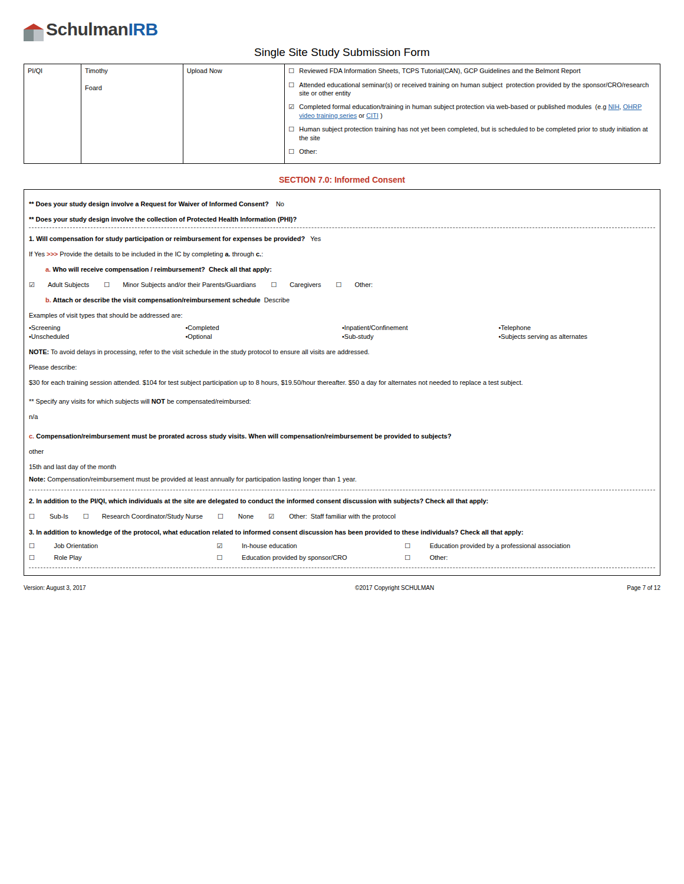Schulman IRB
Single Site Study Submission Form
| PI/QI | Timothy Foard | Upload Now | ☐ Reviewed FDA Information Sheets, TCPS Tutorial(CAN), GCP Guidelines and the Belmont Report ☐ Attended educational seminar(s) or received training on human subject protection provided by the sponsor/CRO/research site or other entity ☑ Completed formal education/training in human subject protection via web-based or published modules (e.g NIH , OHRP video training series or CITI ) ☐ Human subject protection training has not yet been completed, but is scheduled to be completed prior to study initiation at the site ☐ Other: |
SECTION 7.0: Informed Consent
** Does your study design involve a Request for Waiver of Informed Consent? No
** Does your study design involve the collection of Protected Health Information (PHI)?
1. Will compensation for study participation or reimbursement for expenses be provided? Yes
If Yes >>> Provide the details to be included in the IC by completing a. through c.:
a. Who will receive compensation / reimbursement? Check all that apply:
☑Adult Subjects ☐Minor Subjects and/or their Parents/Guardians ☐Caregivers ☐Other:
b. Attach or describe the visit compensation/reimbursement schedule Describe
Examples of visit types that should be addressed are:
| •Screening | •Completed | •Inpatient/Confinement | •Telephone |
| •Unscheduled | •Optional | •Sub-study | •Subjects serving as alternates |
NOTE: To avoid delays in processing, refer to the visit schedule in the study protocol to ensure all visits are addressed.
Please describe:
$30 for each training session attended. $104 for test subject participation up to 8 hours, $19.50/hour thereafter. $50 a day for alternates not needed to replace a test subject.
** Specify any visits for which subjects will NOT be compensated/reimbursed:
n/a
c. Compensation/reimbursement must be prorated across study visits. When will compensation/reimbursement be provided to subjects?
other
15th and last day of the month
Note: Compensation/reimbursement must be provided at least annually for participation lasting longer than 1 year.
2. In addition to the PI/QI, which individuals at the site are delegated to conduct the informed consent discussion with subjects? Check all that apply:
☐ Sub-Is ☐Research Coordinator/Study Nurse ☐ None ☑ Other: Staff familiar with the protocol
3. In addition to knowledge of the protocol, what education related to informed consent discussion has been provided to these individuals? Check all that apply:
| ☐ | Job Orientation | ☑ | In-house education | ☐ | Education provided by a professional association |
| ☐ | Role Play | ☐ | Education provided by sponsor/CRO | ☐ | Other: |
Version: August 3, 2017
©2017 Copyright SCHULMAN
Page 7 of 12